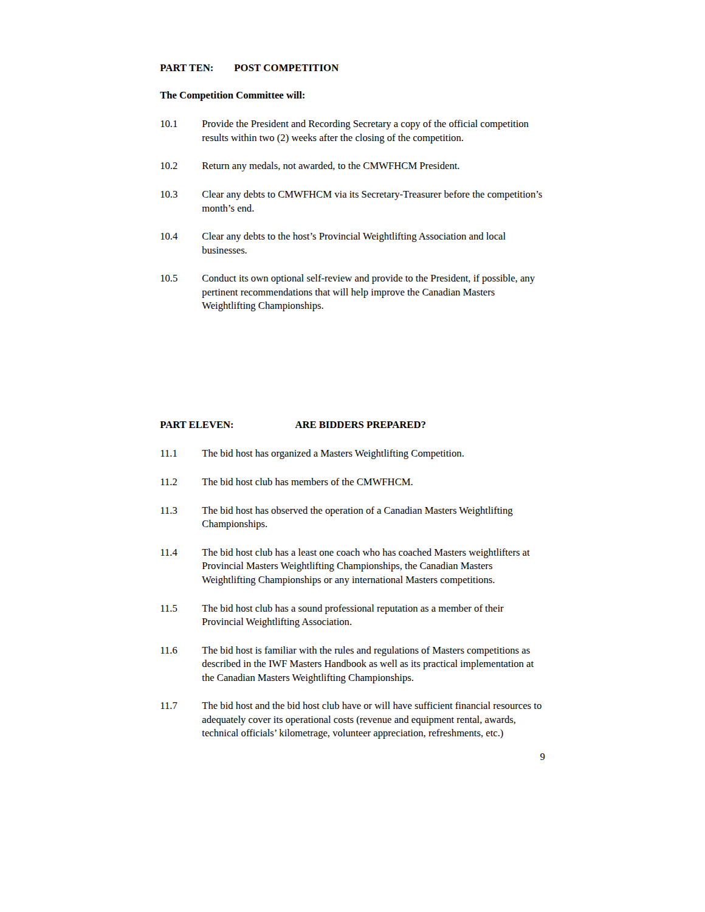PART TEN: POST COMPETITION
The Competition Committee will:
10.1 Provide the President and Recording Secretary a copy of the official competition results within two (2) weeks after the closing of the competition.
10.2 Return any medals, not awarded, to the CMWFHCM President.
10.3 Clear any debts to CMWFHCM via its Secretary-Treasurer before the competition’s month’s end.
10.4 Clear any debts to the host’s Provincial Weightlifting Association and local businesses.
10.5 Conduct its own optional self-review and provide to the President, if possible, any pertinent recommendations that will help improve the Canadian Masters Weightlifting Championships.
PART ELEVEN: ARE BIDDERS PREPARED?
11.1 The bid host has organized a Masters Weightlifting Competition.
11.2 The bid host club has members of the CMWFHCM.
11.3 The bid host has observed the operation of a Canadian Masters Weightlifting Championships.
11.4 The bid host club has a least one coach who has coached Masters weightlifters at Provincial Masters Weightlifting Championships, the Canadian Masters Weightlifting Championships or any international Masters competitions.
11.5 The bid host club has a sound professional reputation as a member of their Provincial Weightlifting Association.
11.6 The bid host is familiar with the rules and regulations of Masters competitions as described in the IWF Masters Handbook as well as its practical implementation at the Canadian Masters Weightlifting Championships.
11.7 The bid host and the bid host club have or will have sufficient financial resources to adequately cover its operational costs (revenue and equipment rental, awards, technical officials’ kilometrage, volunteer appreciation, refreshments, etc.)
9